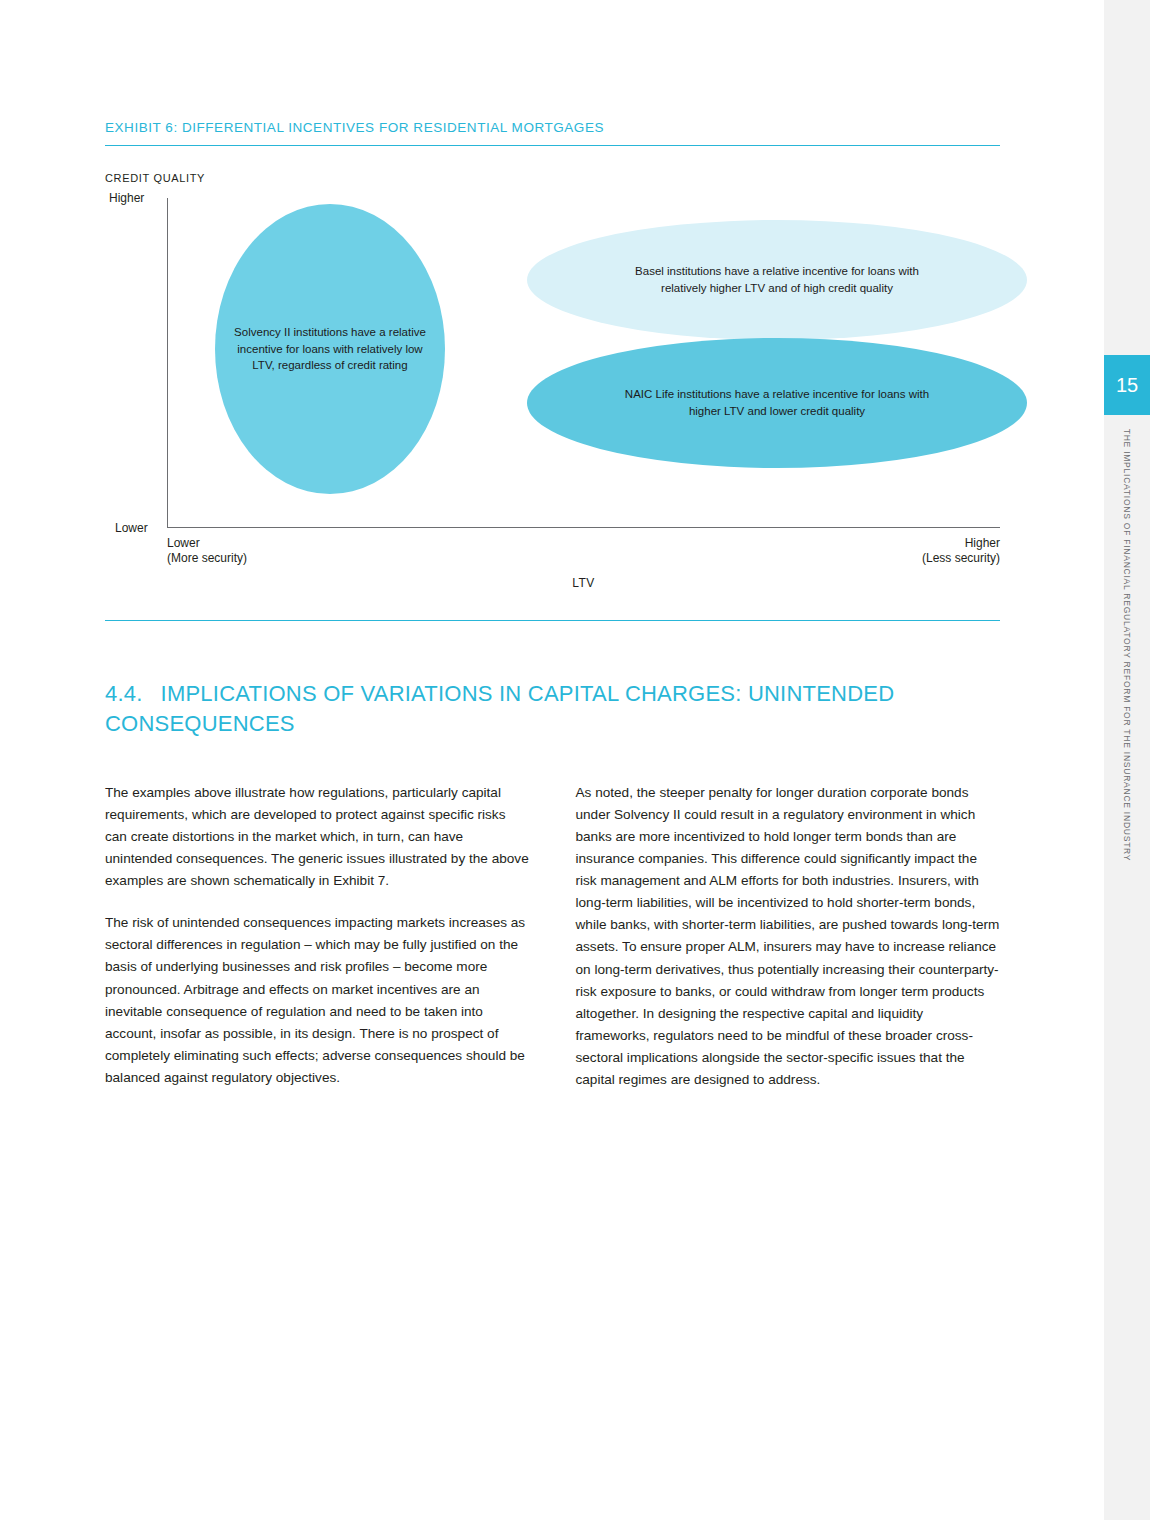15
The implications of financial regulatory reform for the insurance industry
Exhibit 6: Differential incentives for residential mortgages
Credit quality
Higher Lower
Solvency II institutions have a relative incentive for loans with relatively low LTV, regardless of credit rating
Basel institutions have a relative incentive for loans with relatively higher LTV and of high credit quality
NAIC Life institutions have a relative incentive for loans with higher LTV and lower credit quality
Lower
(More security) Higher
(Less security) LTV
4.4. Implications of variations in capital charges: unintended consequences
The examples above illustrate how regulations, particularly capital requirements, which are developed to protect against specific risks can create distortions in the market which, in turn, can have unintended consequences. The generic issues illustrated by the above examples are shown schematically in Exhibit 7.
The risk of unintended consequences impacting markets increases as sectoral differences in regulation – which may be fully justified on the basis of underlying businesses and risk profiles – become more pronounced. Arbitrage and effects on market incentives are an inevitable consequence of regulation and need to be taken into account, insofar as possible, in its design. There is no prospect of completely eliminating such effects; adverse consequences should be balanced against regulatory objectives.
As noted, the steeper penalty for longer duration corporate bonds under Solvency II could result in a regulatory environment in which banks are more incentivized to hold longer term bonds than are insurance companies. This difference could significantly impact the risk management and ALM efforts for both industries. Insurers, with long-term liabilities, will be incentivized to hold shorter-term bonds, while banks, with shorter-term liabilities, are pushed towards long-term assets. To ensure proper ALM, insurers may have to increase reliance on long-term derivatives, thus potentially increasing their counterparty-risk exposure to banks, or could withdraw from longer term products altogether. In designing the respective capital and liquidity frameworks, regulators need to be mindful of these broader cross-sectoral implications alongside the sector-specific issues that the capital regimes are designed to address.